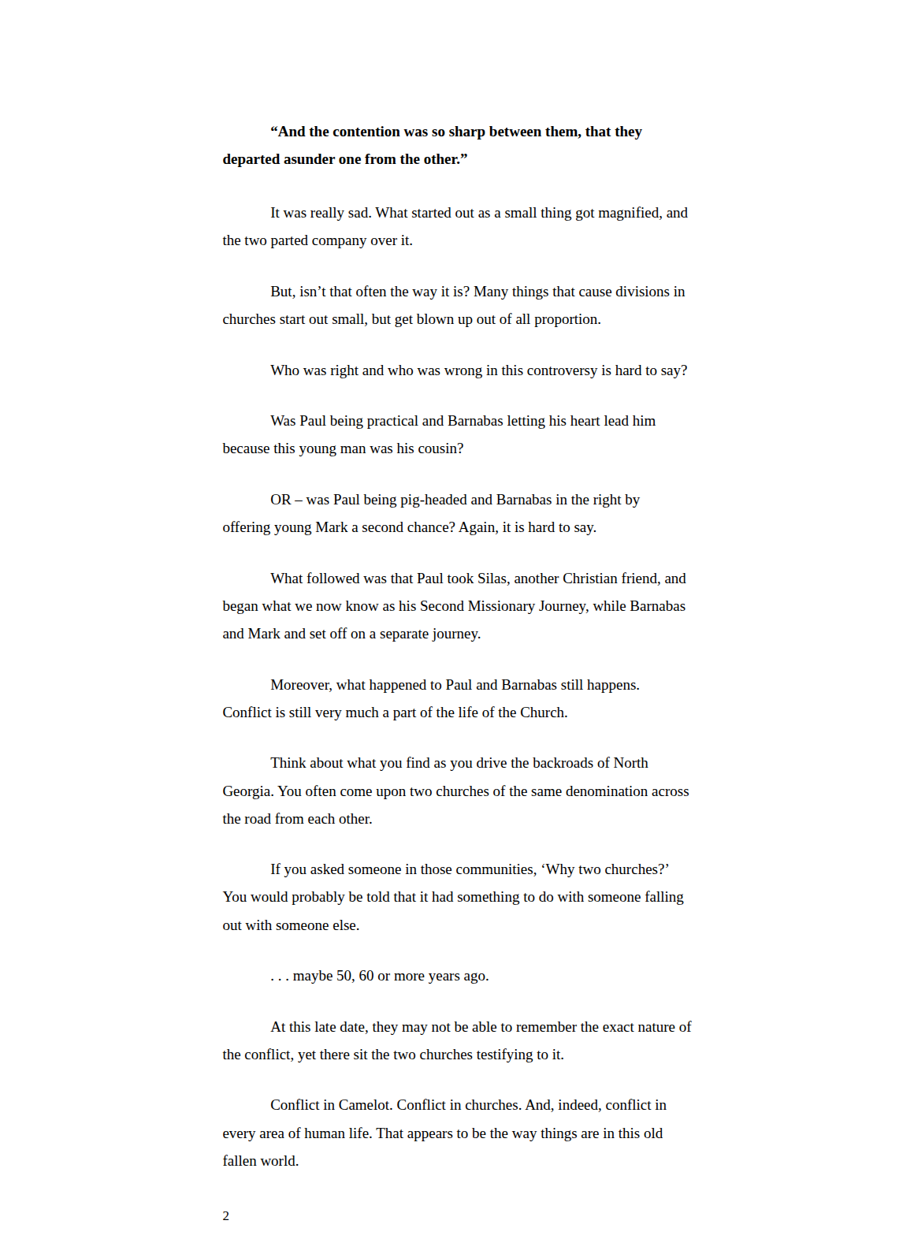“And the contention was so sharp between them, that they departed asunder one from the other.”
It was really sad. What started out as a small thing got magnified, and the two parted company over it.
But, isn’t that often the way it is? Many things that cause divisions in churches start out small, but get blown up out of all proportion.
Who was right and who was wrong in this controversy is hard to say?
Was Paul being practical and Barnabas letting his heart lead him because this young man was his cousin?
OR – was Paul being pig-headed and Barnabas in the right by offering young Mark a second chance? Again, it is hard to say.
What followed was that Paul took Silas, another Christian friend, and began what we now know as his Second Missionary Journey, while Barnabas and Mark and set off on a separate journey.
Moreover, what happened to Paul and Barnabas still happens. Conflict is still very much a part of the life of the Church.
Think about what you find as you drive the backroads of North Georgia. You often come upon two churches of the same denomination across the road from each other.
If you asked someone in those communities, ‘Why two churches?’ You would probably be told that it had something to do with someone falling out with someone else.
. . . maybe 50, 60 or more years ago.
At this late date, they may not be able to remember the exact nature of the conflict, yet there sit the two churches testifying to it.
Conflict in Camelot. Conflict in churches. And, indeed, conflict in every area of human life. That appears to be the way things are in this old fallen world.
2